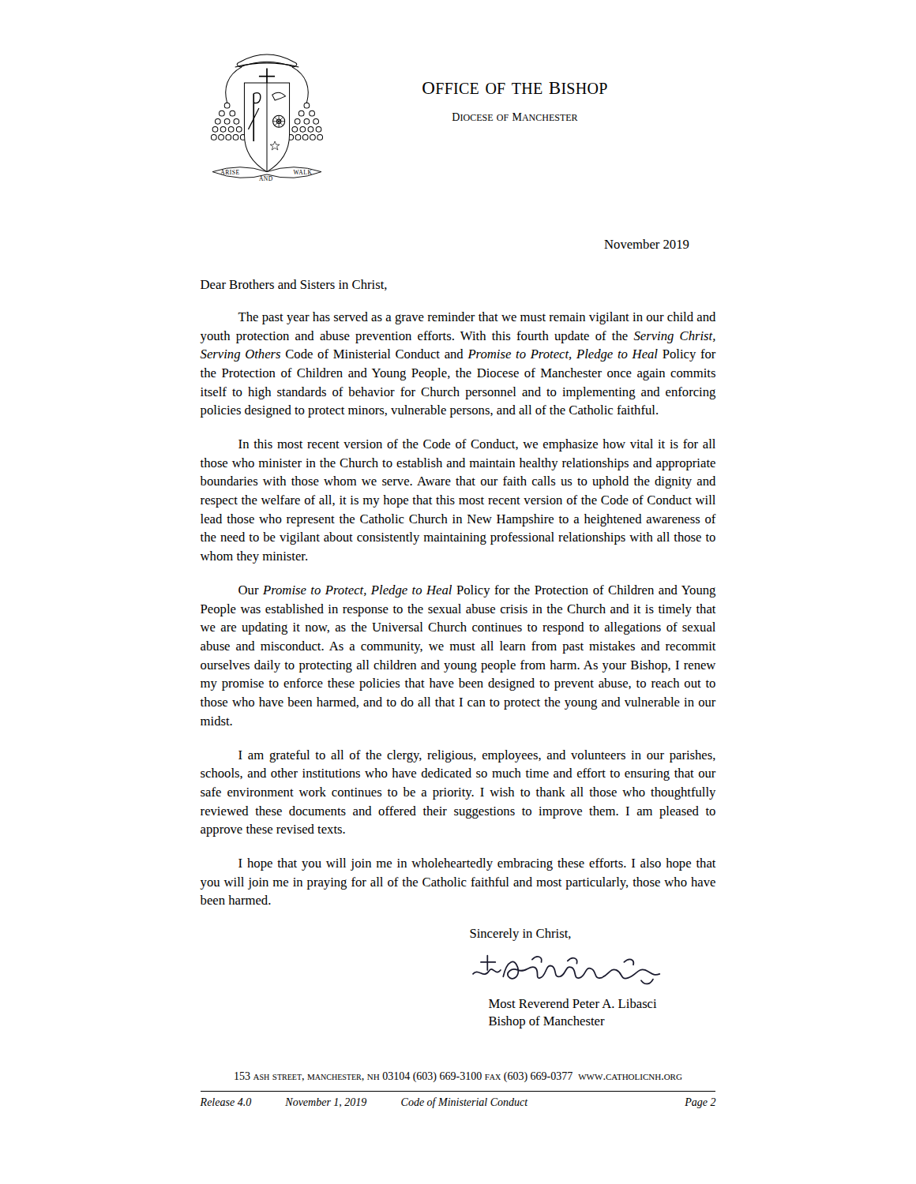ARISE WALK AND
Office of the Bishop
Diocese of Manchester
November 2019
Dear Brothers and Sisters in Christ,
The past year has served as a grave reminder that we must remain vigilant in our child and youth protection and abuse prevention efforts. With this fourth update of the Serving Christ, Serving Others Code of Ministerial Conduct and Promise to Protect, Pledge to Heal Policy for the Protection of Children and Young People, the Diocese of Manchester once again commits itself to high standards of behavior for Church personnel and to implementing and enforcing policies designed to protect minors, vulnerable persons, and all of the Catholic faithful.
In this most recent version of the Code of Conduct, we emphasize how vital it is for all those who minister in the Church to establish and maintain healthy relationships and appropriate boundaries with those whom we serve. Aware that our faith calls us to uphold the dignity and respect the welfare of all, it is my hope that this most recent version of the Code of Conduct will lead those who represent the Catholic Church in New Hampshire to a heightened awareness of the need to be vigilant about consistently maintaining professional relationships with all those to whom they minister.
Our Promise to Protect, Pledge to Heal Policy for the Protection of Children and Young People was established in response to the sexual abuse crisis in the Church and it is timely that we are updating it now, as the Universal Church continues to respond to allegations of sexual abuse and misconduct. As a community, we must all learn from past mistakes and recommit ourselves daily to protecting all children and young people from harm. As your Bishop, I renew my promise to enforce these policies that have been designed to prevent abuse, to reach out to those who have been harmed, and to do all that I can to protect the young and vulnerable in our midst.
I am grateful to all of the clergy, religious, employees, and volunteers in our parishes, schools, and other institutions who have dedicated so much time and effort to ensuring that our safe environment work continues to be a priority. I wish to thank all those who thoughtfully reviewed these documents and offered their suggestions to improve them. I am pleased to approve these revised texts.
I hope that you will join me in wholeheartedly embracing these efforts. I also hope that you will join me in praying for all of the Catholic faithful and most particularly, those who have been harmed.
Sincerely in Christ,
Most Reverend Peter A. Libasci
Bishop of Manchester
153 Ash Street, Manchester, NH 03104 (603) 669-3100 Fax (603) 669-0377 www.catholicnh.org
Release 4.0 November 1, 2019 Code of Ministerial Conduct
Page 2